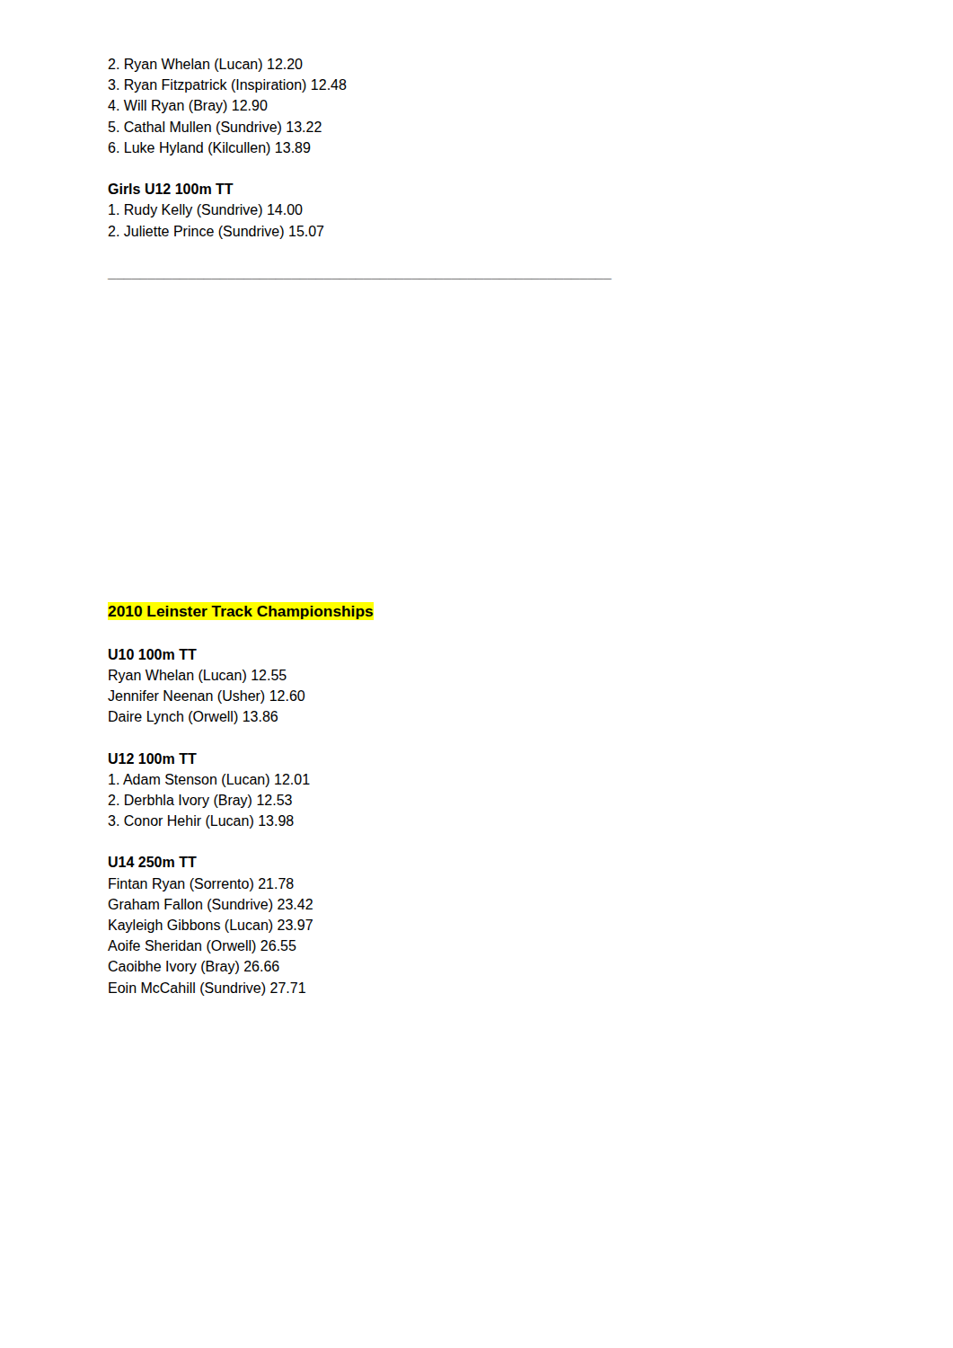2. Ryan Whelan (Lucan) 12.20
3. Ryan Fitzpatrick (Inspiration) 12.48
4. Will Ryan (Bray) 12.90
5. Cathal Mullen (Sundrive) 13.22
6. Luke Hyland (Kilcullen) 13.89
Girls U12 100m TT
1. Rudy Kelly (Sundrive) 14.00
2. Juliette Prince (Sundrive) 15.07
_______________________________________________________________
2010 Leinster Track Championships
U10 100m TT
Ryan Whelan (Lucan) 12.55
Jennifer Neenan (Usher) 12.60
Daire Lynch (Orwell) 13.86
U12 100m TT
1. Adam Stenson (Lucan) 12.01
2. Derbhla Ivory (Bray) 12.53
3. Conor Hehir (Lucan) 13.98
U14 250m TT
Fintan Ryan (Sorrento) 21.78
Graham Fallon (Sundrive) 23.42
Kayleigh Gibbons (Lucan) 23.97
Aoife Sheridan (Orwell) 26.55
Caoibhe Ivory (Bray) 26.66
Eoin McCahill (Sundrive) 27.71